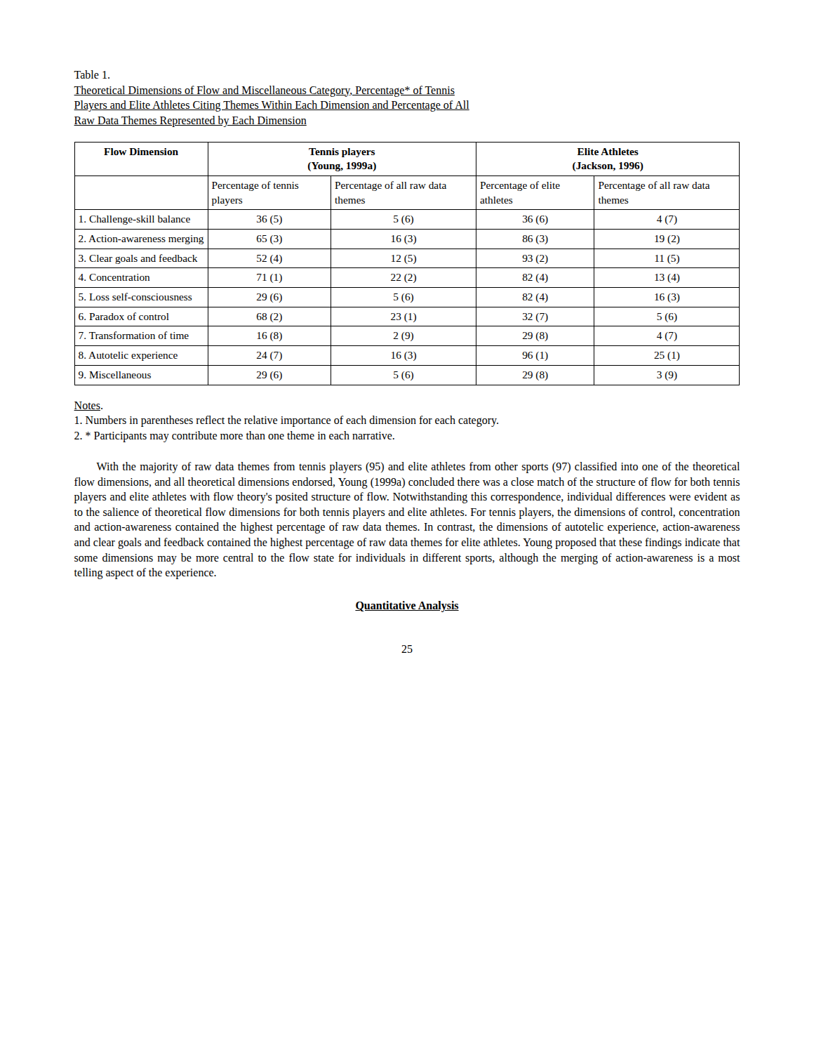Table 1. Theoretical Dimensions of Flow and Miscellaneous Category, Percentage* of Tennis Players and Elite Athletes Citing Themes Within Each Dimension and Percentage of All Raw Data Themes Represented by Each Dimension
| Flow Dimension | Tennis players (Young, 1999a) | Elite Athletes (Jackson, 1996) |
| --- | --- | --- |
| | Percentage of tennis players | Percentage of all raw data themes | Percentage of elite athletes | Percentage of all raw data themes |
| 1. Challenge-skill balance | 36 (5) | 5 (6) | 36 (6) | 4 (7) |
| 2. Action-awareness merging | 65 (3) | 16 (3) | 86 (3) | 19 (2) |
| 3. Clear goals and feedback | 52 (4) | 12 (5) | 93 (2) | 11 (5) |
| 4. Concentration | 71 (1) | 22 (2) | 82 (4) | 13 (4) |
| 5. Loss self-consciousness | 29 (6) | 5 (6) | 82 (4) | 16 (3) |
| 6. Paradox of control | 68 (2) | 23 (1) | 32 (7) | 5 (6) |
| 7. Transformation of time | 16 (8) | 2 (9) | 29 (8) | 4 (7) |
| 8. Autotelic experience | 24 (7) | 16 (3) | 96 (1) | 25 (1) |
| 9. Miscellaneous | 29 (6) | 5 (6) | 29 (8) | 3 (9) |
Notes.
1. Numbers in parentheses reflect the relative importance of each dimension for each category.
2. * Participants may contribute more than one theme in each narrative.
With the majority of raw data themes from tennis players (95) and elite athletes from other sports (97) classified into one of the theoretical flow dimensions, and all theoretical dimensions endorsed, Young (1999a) concluded there was a close match of the structure of flow for both tennis players and elite athletes with flow theory's posited structure of flow. Notwithstanding this correspondence, individual differences were evident as to the salience of theoretical flow dimensions for both tennis players and elite athletes. For tennis players, the dimensions of control, concentration and action-awareness contained the highest percentage of raw data themes. In contrast, the dimensions of autotelic experience, action-awareness and clear goals and feedback contained the highest percentage of raw data themes for elite athletes. Young proposed that these findings indicate that some dimensions may be more central to the flow state for individuals in different sports, although the merging of action-awareness is a most telling aspect of the experience.
Quantitative Analysis
25